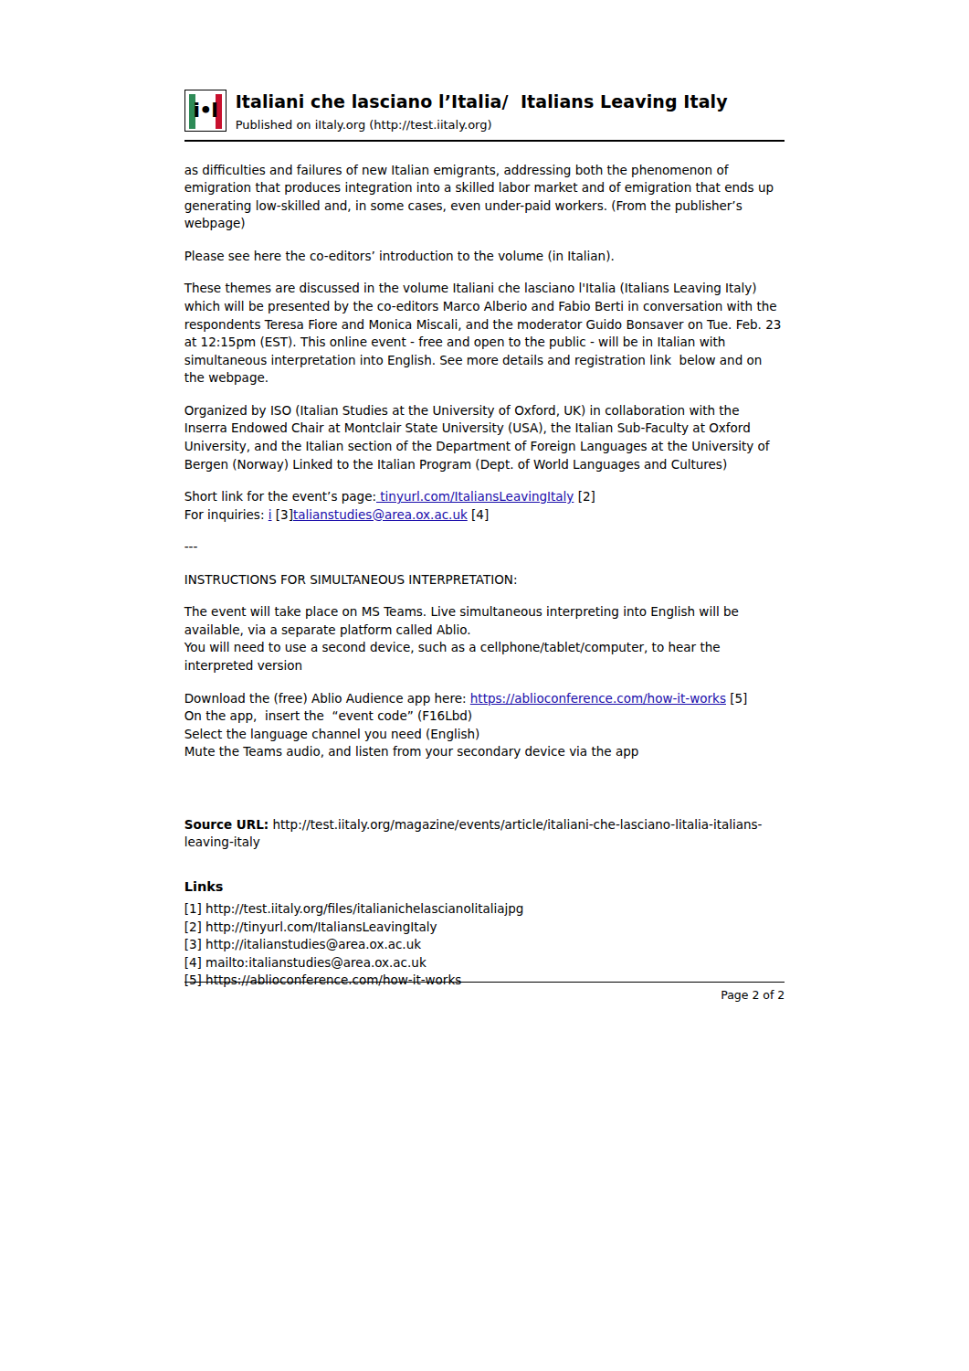i•l
Italiani che lasciano l’Italia/ Italians Leaving Italy
Published on iItaly.org (http://test.iitaly.org)
as difficulties and failures of new Italian emigrants, addressing both the phenomenon of emigration that produces integration into a skilled labor market and of emigration that ends up generating low-skilled and, in some cases, even under-paid workers. (From the publisher’s webpage)
Please see here the co-editors’ introduction to the volume (in Italian).
These themes are discussed in the volume Italiani che lasciano l'Italia (Italians Leaving Italy) which will be presented by the co-editors Marco Alberio and Fabio Berti in conversation with the respondents Teresa Fiore and Monica Miscali, and the moderator Guido Bonsaver on Tue. Feb. 23 at 12:15pm (EST). This online event - free and open to the public - will be in Italian with simultaneous interpretation into English. See more details and registration link below and on the webpage.
Organized by ISO (Italian Studies at the University of Oxford, UK) in collaboration with the Inserra Endowed Chair at Montclair State University (USA), the Italian Sub-Faculty at Oxford University, and the Italian section of the Department of Foreign Languages at the University of Bergen (Norway) Linked to the Italian Program (Dept. of World Languages and Cultures)
Short link for the event’s page: tinyurl.com/ItaliansLeavingItaly [2]
For inquiries: i [3]talianstudies@area.ox.ac.uk [4]
---
INSTRUCTIONS FOR SIMULTANEOUS INTERPRETATION:
The event will take place on MS Teams. Live simultaneous interpreting into English will be available, via a separate platform called Ablio.
You will need to use a second device, such as a cellphone/tablet/computer, to hear the interpreted version
Download the (free) Ablio Audience app here: https://ablioconference.com/how-it-works [5]
On the app, insert the “event code” (F16Lbd)
Select the language channel you need (English)
Mute the Teams audio, and listen from your secondary device via the app
Source URL: http://test.iitaly.org/magazine/events/article/italiani-che-lasciano-litalia-italians-leaving-italy
Links
[1] http://test.iitaly.org/files/italianichelascianolitaliajpg
[2] http://tinyurl.com/ItaliansLeavingItaly
[3] http://italianstudies@area.ox.ac.uk
[4] mailto:italianstudies@area.ox.ac.uk
[5] https://ablioconference.com/how-it-works
Page 2 of 2